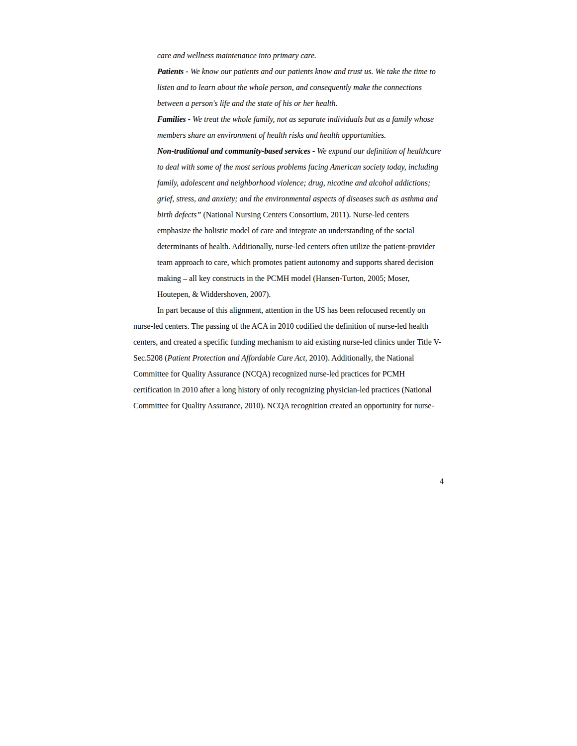care and wellness maintenance into primary care.
Patients - We know our patients and our patients know and trust us. We take the time to listen and to learn about the whole person, and consequently make the connections between a person's life and the state of his or her health.
Families - We treat the whole family, not as separate individuals but as a family whose members share an environment of health risks and health opportunities.
Non-traditional and community-based services - We expand our definition of healthcare to deal with some of the most serious problems facing American society today, including family, adolescent and neighborhood violence; drug, nicotine and alcohol addictions; grief, stress, and anxiety; and the environmental aspects of diseases such as asthma and birth defects” (National Nursing Centers Consortium, 2011). Nurse-led centers emphasize the holistic model of care and integrate an understanding of the social determinants of health. Additionally, nurse-led centers often utilize the patient-provider team approach to care, which promotes patient autonomy and supports shared decision making – all key constructs in the PCMH model (Hansen-Turton, 2005; Moser, Houtepen, & Widdershoven, 2007).
In part because of this alignment, attention in the US has been refocused recently on nurse-led centers. The passing of the ACA in 2010 codified the definition of nurse-led health centers, and created a specific funding mechanism to aid existing nurse-led clinics under Title V-Sec.5208 (Patient Protection and Affordable Care Act, 2010). Additionally, the National Committee for Quality Assurance (NCQA) recognized nurse-led practices for PCMH certification in 2010 after a long history of only recognizing physician-led practices (National Committee for Quality Assurance, 2010). NCQA recognition created an opportunity for nurse-
4